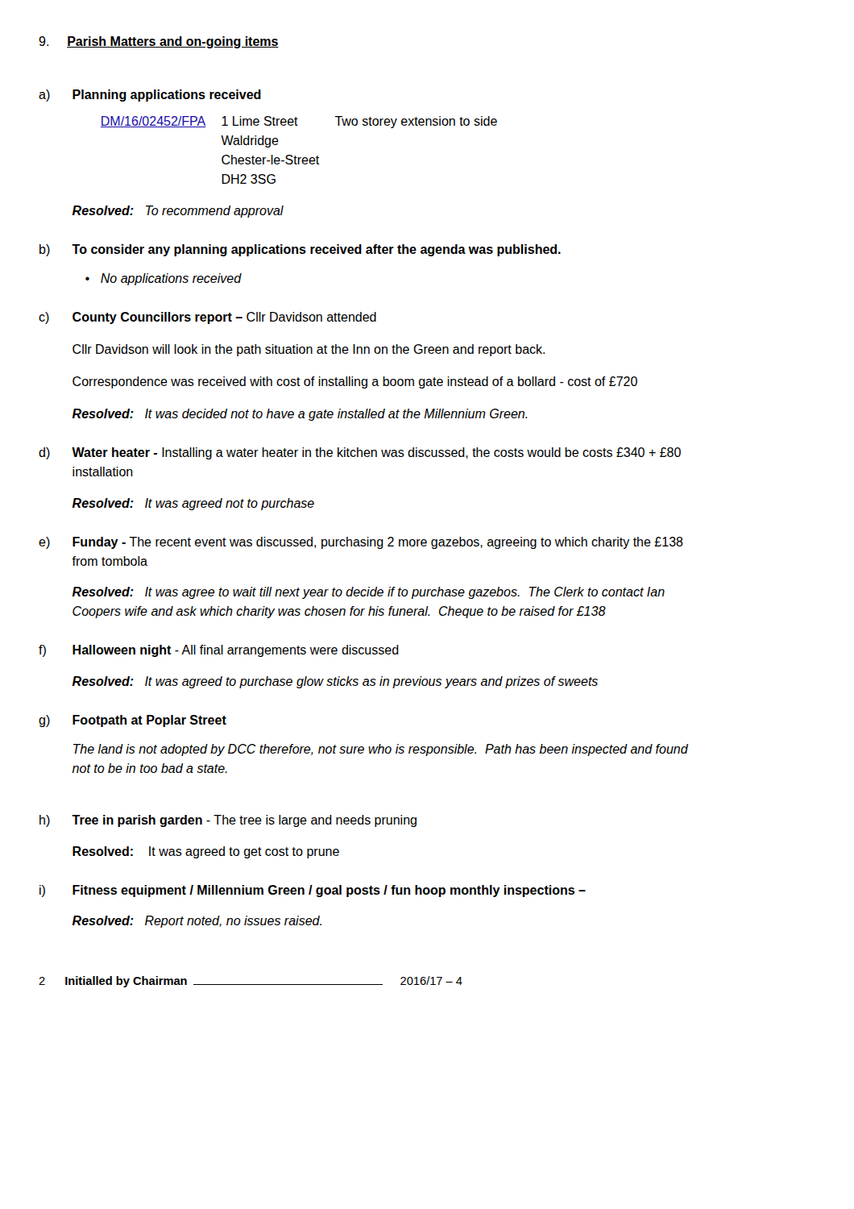9.
Parish Matters and on-going items
a) Planning applications received
| DM/16/02452/FPA | 1 Lime Street Waldridge Chester-le-Street DH2 3SG | Two storey extension to side |
Resolved: To recommend approval
b) To consider any planning applications received after the agenda was published.
No applications received
c) County Councillors report – Cllr Davidson attended
Cllr Davidson will look in the path situation at the Inn on the Green and report back.
Correspondence was received with cost of installing a boom gate instead of a bollard - cost of £720
Resolved: It was decided not to have a gate installed at the Millennium Green.
d) Water heater - Installing a water heater in the kitchen was discussed, the costs would be costs £340 + £80 installation
Resolved: It was agreed not to purchase
e) Funday - The recent event was discussed, purchasing 2 more gazebos, agreeing to which charity the £138 from tombola
Resolved: It was agree to wait till next year to decide if to purchase gazebos. The Clerk to contact Ian Coopers wife and ask which charity was chosen for his funeral. Cheque to be raised for £138
f) Halloween night - All final arrangements were discussed
Resolved: It was agreed to purchase glow sticks as in previous years and prizes of sweets
g) Footpath at Poplar Street
The land is not adopted by DCC therefore, not sure who is responsible. Path has been inspected and found not to be in too bad a state.
h) Tree in parish garden - The tree is large and needs pruning
Resolved: It was agreed to get cost to prune
i) Fitness equipment / Millennium Green / goal posts / fun hoop monthly inspections –
Resolved: Report noted, no issues raised.
2 Initialled by Chairman 2016/17 – 4